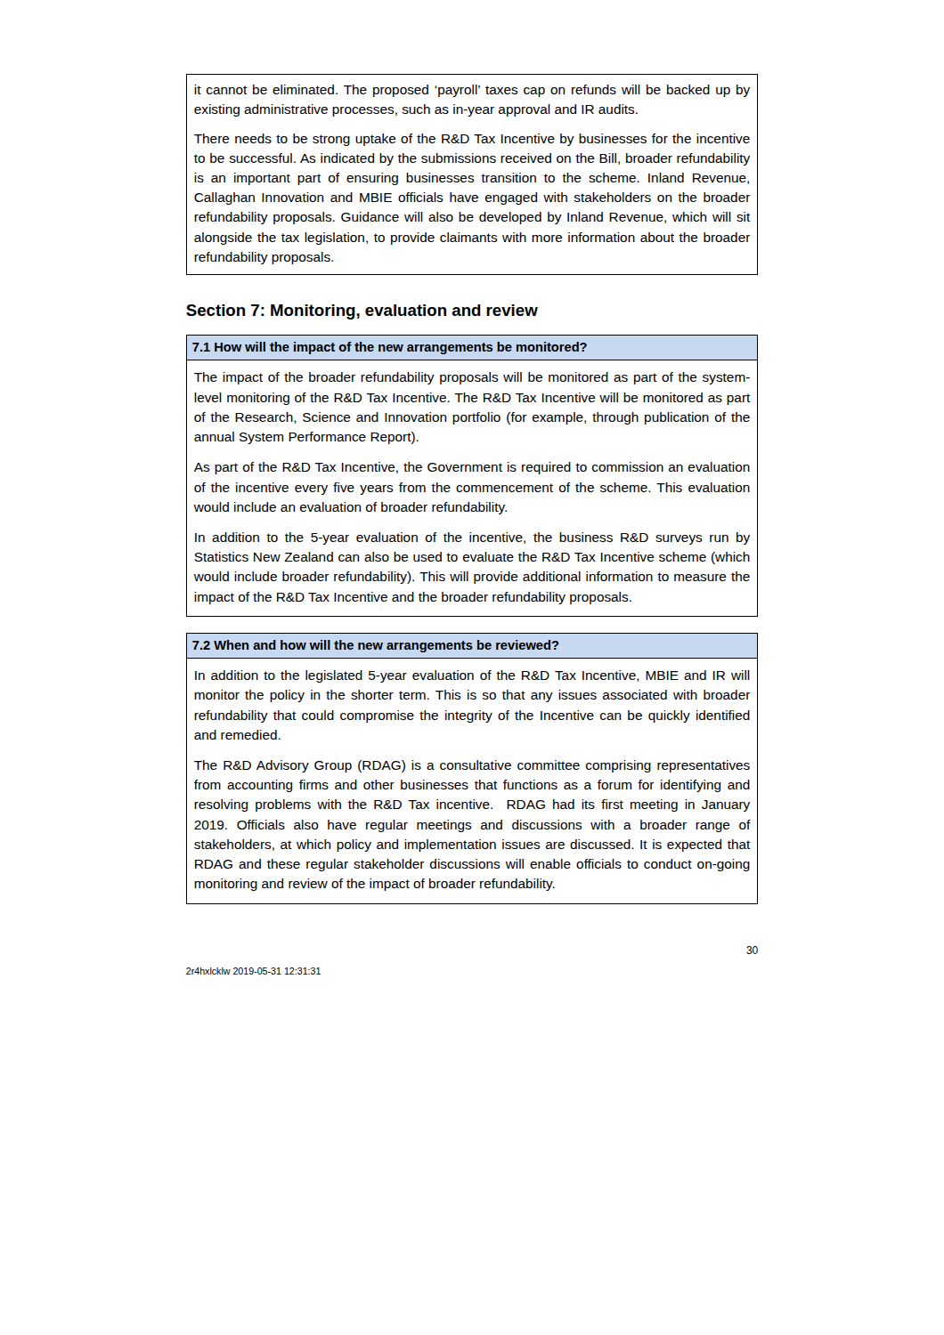it cannot be eliminated. The proposed ‘payroll’ taxes cap on refunds will be backed up by existing administrative processes, such as in-year approval and IR audits.
There needs to be strong uptake of the R&D Tax Incentive by businesses for the incentive to be successful. As indicated by the submissions received on the Bill, broader refundability is an important part of ensuring businesses transition to the scheme. Inland Revenue, Callaghan Innovation and MBIE officials have engaged with stakeholders on the broader refundability proposals. Guidance will also be developed by Inland Revenue, which will sit alongside the tax legislation, to provide claimants with more information about the broader refundability proposals.
Section 7: Monitoring, evaluation and review
7.1 How will the impact of the new arrangements be monitored?
The impact of the broader refundability proposals will be monitored as part of the system-level monitoring of the R&D Tax Incentive. The R&D Tax Incentive will be monitored as part of the Research, Science and Innovation portfolio (for example, through publication of the annual System Performance Report).
As part of the R&D Tax Incentive, the Government is required to commission an evaluation of the incentive every five years from the commencement of the scheme. This evaluation would include an evaluation of broader refundability.
In addition to the 5-year evaluation of the incentive, the business R&D surveys run by Statistics New Zealand can also be used to evaluate the R&D Tax Incentive scheme (which would include broader refundability). This will provide additional information to measure the impact of the R&D Tax Incentive and the broader refundability proposals.
7.2 When and how will the new arrangements be reviewed?
In addition to the legislated 5-year evaluation of the R&D Tax Incentive, MBIE and IR will monitor the policy in the shorter term. This is so that any issues associated with broader refundability that could compromise the integrity of the Incentive can be quickly identified and remedied.
The R&D Advisory Group (RDAG) is a consultative committee comprising representatives from accounting firms and other businesses that functions as a forum for identifying and resolving problems with the R&D Tax incentive. RDAG had its first meeting in January 2019. Officials also have regular meetings and discussions with a broader range of stakeholders, at which policy and implementation issues are discussed. It is expected that RDAG and these regular stakeholder discussions will enable officials to conduct on-going monitoring and review of the impact of broader refundability.
30
2r4hxlcklw 2019-05-31 12:31:31